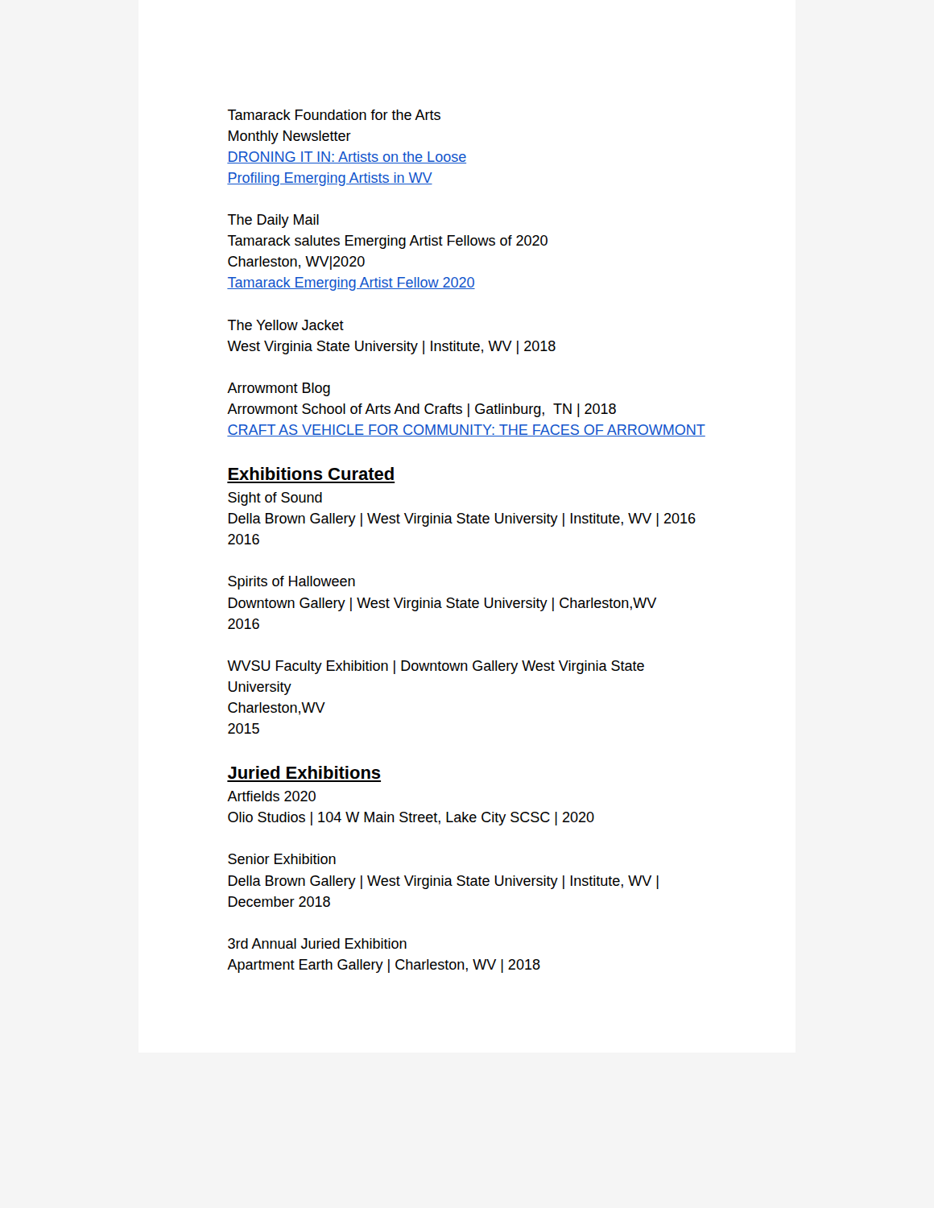Tamarack Foundation for the Arts
Monthly Newsletter
DRONING IT IN: Artists on the Loose
Profiling Emerging Artists in WV
The Daily Mail
Tamarack salutes Emerging Artist Fellows of 2020
Charleston, WV|2020
Tamarack Emerging Artist Fellow 2020
The Yellow Jacket
West Virginia State University | Institute, WV | 2018
Arrowmont Blog
Arrowmont School of Arts And Crafts | Gatlinburg, TN | 2018
CRAFT AS VEHICLE FOR COMMUNITY: THE FACES OF ARROWMONT
Exhibitions Curated
Sight of Sound
Della Brown Gallery | West Virginia State University | Institute, WV | 2016
2016
Spirits of Halloween
Downtown Gallery | West Virginia State University | Charleston,WV
2016
WVSU Faculty Exhibition | Downtown Gallery West Virginia State University
Charleston,WV
2015
Juried Exhibitions
Artfields 2020
Olio Studios | 104 W Main Street, Lake City SCSC | 2020
Senior Exhibition
Della Brown Gallery | West Virginia State University | Institute, WV | December 2018
3rd Annual Juried Exhibition
Apartment Earth Gallery | Charleston, WV | 2018